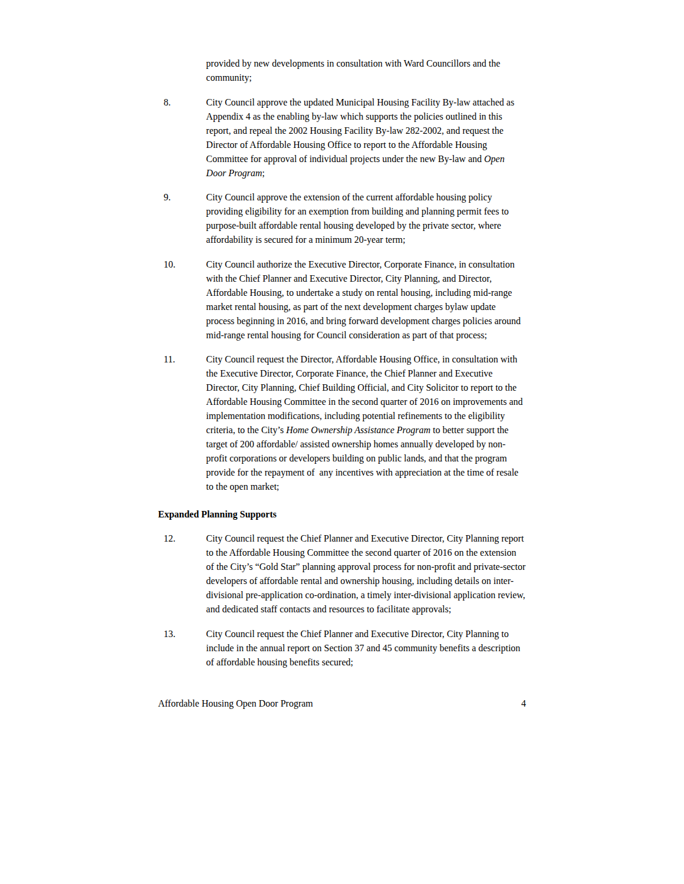provided by new developments in consultation with Ward Councillors and the community;
8.
City Council approve the updated Municipal Housing Facility By-law attached as Appendix 4 as the enabling by-law which supports the policies outlined in this report, and repeal the 2002 Housing Facility By-law 282-2002, and request the Director of Affordable Housing Office to report to the Affordable Housing Committee for approval of individual projects under the new By-law and Open Door Program;
9.
City Council approve the extension of the current affordable housing policy providing eligibility for an exemption from building and planning permit fees to purpose-built affordable rental housing developed by the private sector, where affordability is secured for a minimum 20-year term;
10.
City Council authorize the Executive Director, Corporate Finance, in consultation with the Chief Planner and Executive Director, City Planning, and Director, Affordable Housing, to undertake a study on rental housing, including mid-range market rental housing, as part of the next development charges bylaw update process beginning in 2016, and bring forward development charges policies around mid-range rental housing for Council consideration as part of that process;
11.
City Council request the Director, Affordable Housing Office, in consultation with the Executive Director, Corporate Finance, the Chief Planner and Executive Director, City Planning, Chief Building Official, and City Solicitor to report to the Affordable Housing Committee in the second quarter of 2016 on improvements and implementation modifications, including potential refinements to the eligibility criteria, to the City’s Home Ownership Assistance Program to better support the target of 200 affordable/ assisted ownership homes annually developed by non-profit corporations or developers building on public lands, and that the program provide for the repayment of any incentives with appreciation at the time of resale to the open market;
Expanded Planning Supports
12.
City Council request the Chief Planner and Executive Director, City Planning report to the Affordable Housing Committee the second quarter of 2016 on the extension of the City’s “Gold Star” planning approval process for non-profit and private-sector developers of affordable rental and ownership housing, including details on inter-divisional pre-application co-ordination, a timely inter-divisional application review, and dedicated staff contacts and resources to facilitate approvals;
13.
City Council request the Chief Planner and Executive Director, City Planning to include in the annual report on Section 37 and 45 community benefits a description of affordable housing benefits secured;
Affordable Housing Open Door Program
4